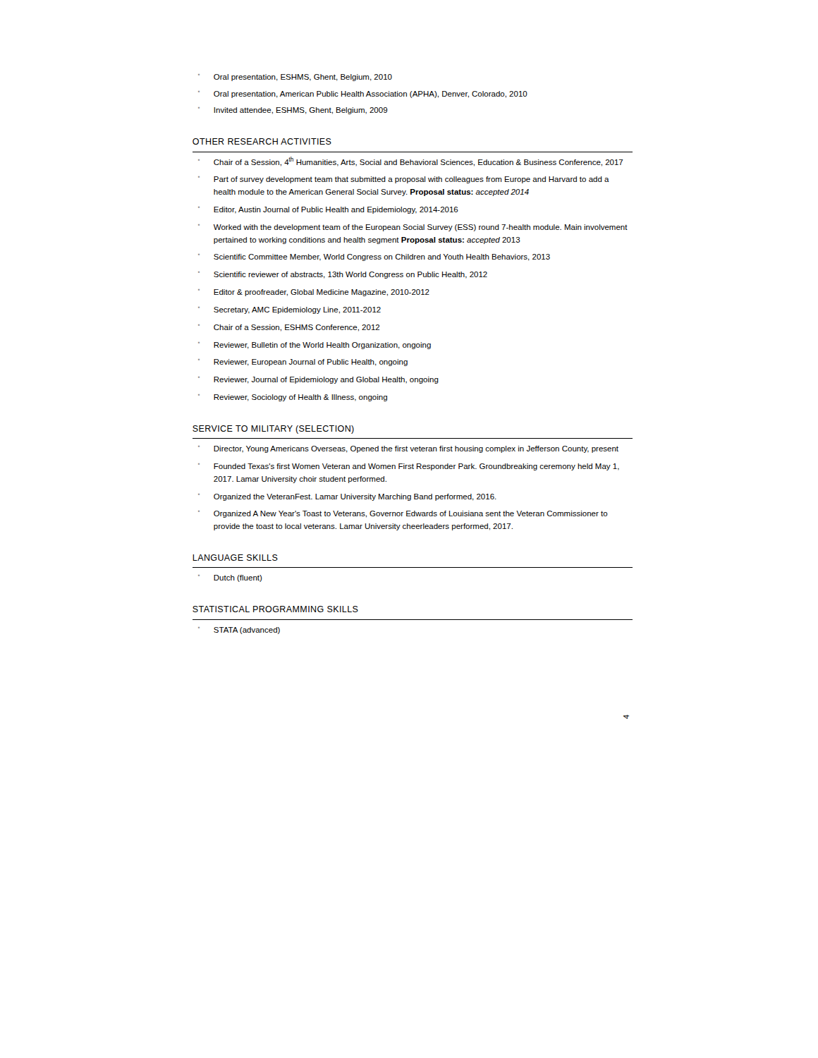Oral presentation, ESHMS, Ghent, Belgium, 2010
Oral presentation, American Public Health Association (APHA), Denver, Colorado, 2010
Invited attendee, ESHMS, Ghent, Belgium, 2009
OTHER RESEARCH ACTIVITIES
Chair of a Session, 4th Humanities, Arts, Social and Behavioral Sciences, Education & Business Conference, 2017
Part of survey development team that submitted a proposal with colleagues from Europe and Harvard to add a health module to the American General Social Survey. Proposal status: accepted 2014
Editor, Austin Journal of Public Health and Epidemiology, 2014-2016
Worked with the development team of the European Social Survey (ESS) round 7-health module. Main involvement pertained to working conditions and health segment Proposal status: accepted 2013
Scientific Committee Member, World Congress on Children and Youth Health Behaviors, 2013
Scientific reviewer of abstracts, 13th World Congress on Public Health, 2012
Editor & proofreader, Global Medicine Magazine, 2010-2012
Secretary, AMC Epidemiology Line, 2011-2012
Chair of a Session, ESHMS Conference, 2012
Reviewer, Bulletin of the World Health Organization, ongoing
Reviewer, European Journal of Public Health, ongoing
Reviewer, Journal of Epidemiology and Global Health, ongoing
Reviewer, Sociology of Health & Illness, ongoing
SERVICE TO MILITARY (SELECTION)
Director, Young Americans Overseas, Opened the first veteran first housing complex in Jefferson County, present
Founded Texas's first Women Veteran and Women First Responder Park. Groundbreaking ceremony held May 1, 2017. Lamar University choir student performed.
Organized the VeteranFest. Lamar University Marching Band performed, 2016.
Organized A New Year's Toast to Veterans, Governor Edwards of Louisiana sent the Veteran Commissioner to provide the toast to local veterans. Lamar University cheerleaders performed, 2017.
LANGUAGE SKILLS
Dutch (fluent)
STATISTICAL PROGRAMMING SKILLS
STATA (advanced)
4